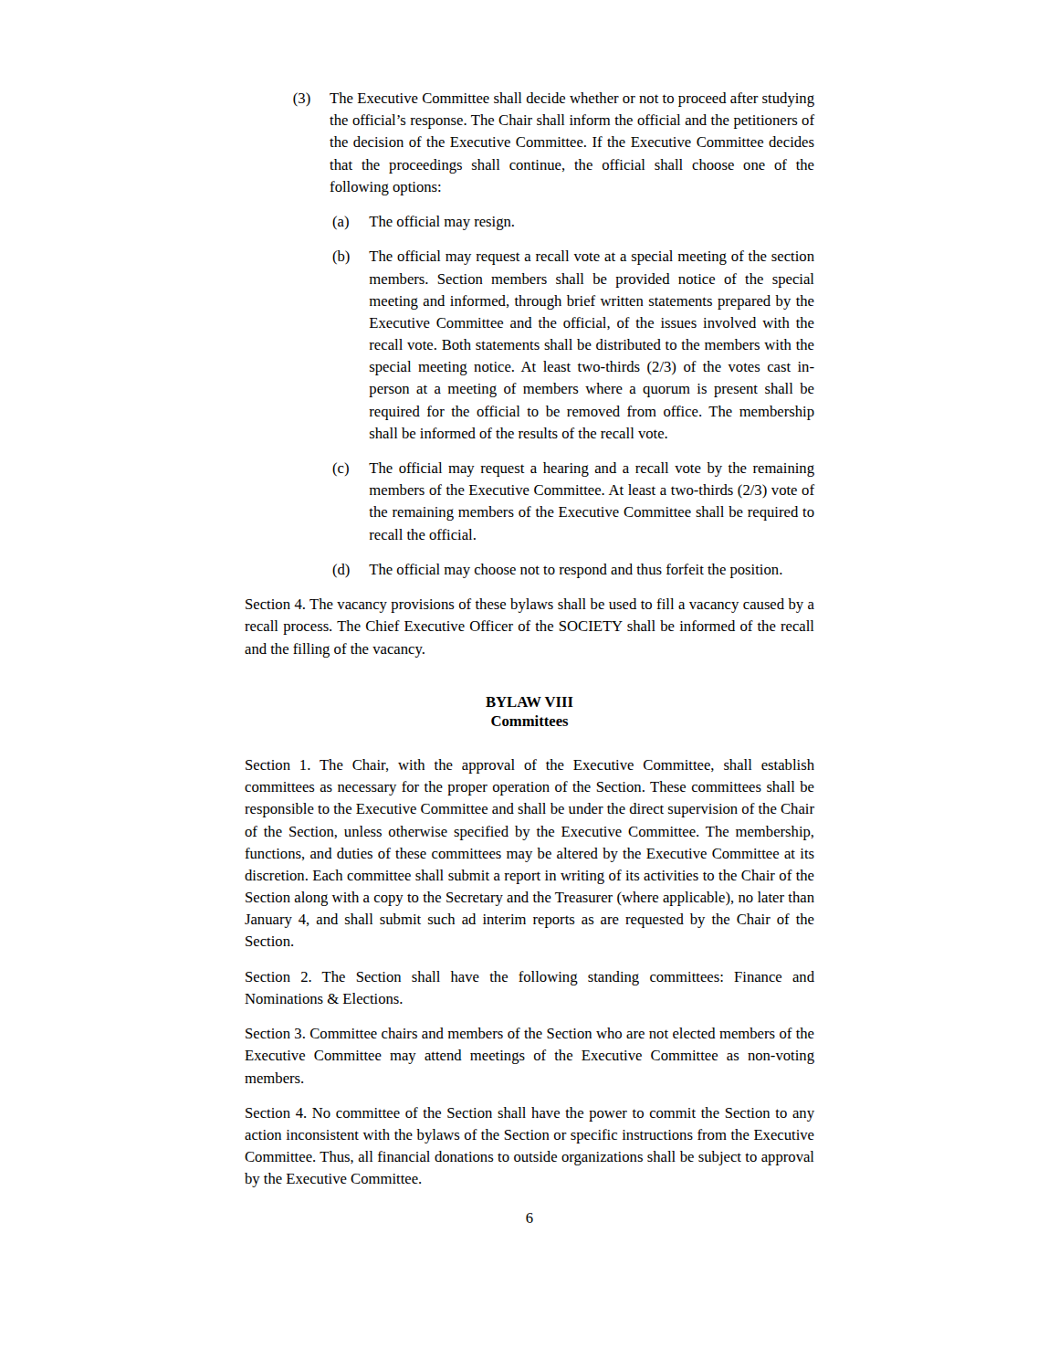(3)
The Executive Committee shall decide whether or not to proceed after studying the official’s response. The Chair shall inform the official and the petitioners of the decision of the Executive Committee. If the Executive Committee decides that the proceedings shall continue, the official shall choose one of the following options:
(a)
The official may resign.
(b)
The official may request a recall vote at a special meeting of the section members. Section members shall be provided notice of the special meeting and informed, through brief written statements prepared by the Executive Committee and the official, of the issues involved with the recall vote. Both statements shall be distributed to the members with the special meeting notice. At least two-thirds (2/3) of the votes cast in-person at a meeting of members where a quorum is present shall be required for the official to be removed from office. The membership shall be informed of the results of the recall vote.
(c)
The official may request a hearing and a recall vote by the remaining members of the Executive Committee. At least a two-thirds (2/3) vote of the remaining members of the Executive Committee shall be required to recall the official.
(d)
The official may choose not to respond and thus forfeit the position.
Section 4. The vacancy provisions of these bylaws shall be used to fill a vacancy caused by a recall process. The Chief Executive Officer of the SOCIETY shall be informed of the recall and the filling of the vacancy.
BYLAW VIII
Committees
Section 1. The Chair, with the approval of the Executive Committee, shall establish committees as necessary for the proper operation of the Section. These committees shall be responsible to the Executive Committee and shall be under the direct supervision of the Chair of the Section, unless otherwise specified by the Executive Committee. The membership, functions, and duties of these committees may be altered by the Executive Committee at its discretion. Each committee shall submit a report in writing of its activities to the Chair of the Section along with a copy to the Secretary and the Treasurer (where applicable), no later than January 4, and shall submit such ad interim reports as are requested by the Chair of the Section.
Section 2. The Section shall have the following standing committees: Finance and Nominations & Elections.
Section 3. Committee chairs and members of the Section who are not elected members of the Executive Committee may attend meetings of the Executive Committee as non-voting members.
Section 4. No committee of the Section shall have the power to commit the Section to any action inconsistent with the bylaws of the Section or specific instructions from the Executive Committee. Thus, all financial donations to outside organizations shall be subject to approval by the Executive Committee.
6